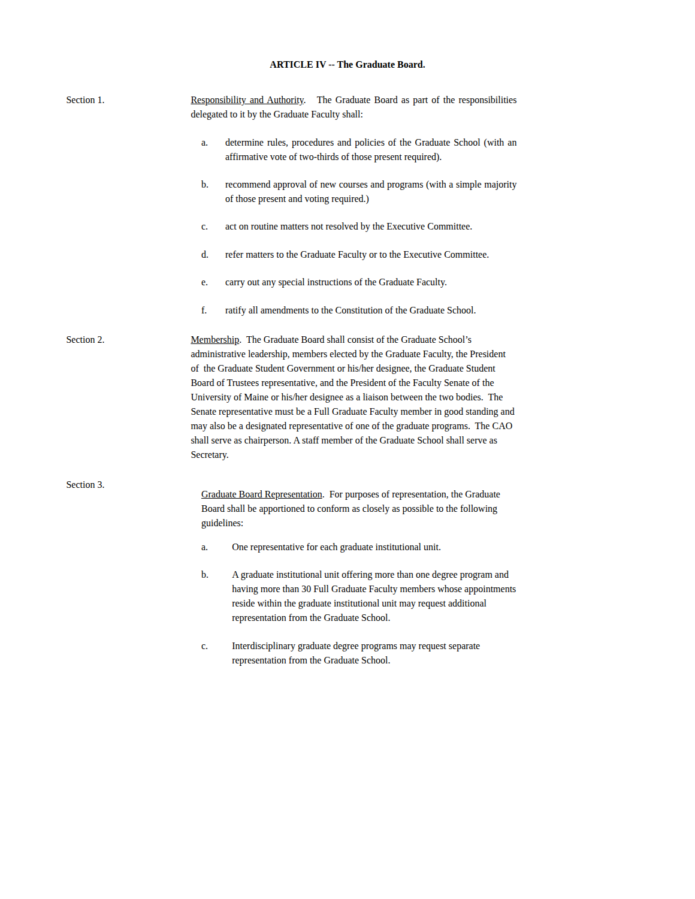ARTICLE IV -- The Graduate Board.
Section 1.
Responsibility and Authority. The Graduate Board as part of the responsibilities delegated to it by the Graduate Faculty shall:
a. determine rules, procedures and policies of the Graduate School (with an affirmative vote of two-thirds of those present required).
b. recommend approval of new courses and programs (with a simple majority of those present and voting required.)
c. act on routine matters not resolved by the Executive Committee.
d. refer matters to the Graduate Faculty or to the Executive Committee.
e. carry out any special instructions of the Graduate Faculty.
f. ratify all amendments to the Constitution of the Graduate School.
Section 2.
Membership. The Graduate Board shall consist of the Graduate School’s administrative leadership, members elected by the Graduate Faculty, the President of the Graduate Student Government or his/her designee, the Graduate Student Board of Trustees representative, and the President of the Faculty Senate of the University of Maine or his/her designee as a liaison between the two bodies. The Senate representative must be a Full Graduate Faculty member in good standing and may also be a designated representative of one of the graduate programs. The CAO shall serve as chairperson. A staff member of the Graduate School shall serve as Secretary.
Section 3.
Graduate Board Representation. For purposes of representation, the Graduate Board shall be apportioned to conform as closely as possible to the following guidelines:
a. One representative for each graduate institutional unit.
b. A graduate institutional unit offering more than one degree program and having more than 30 Full Graduate Faculty members whose appointments reside within the graduate institutional unit may request additional representation from the Graduate School.
c. Interdisciplinary graduate degree programs may request separate representation from the Graduate School.